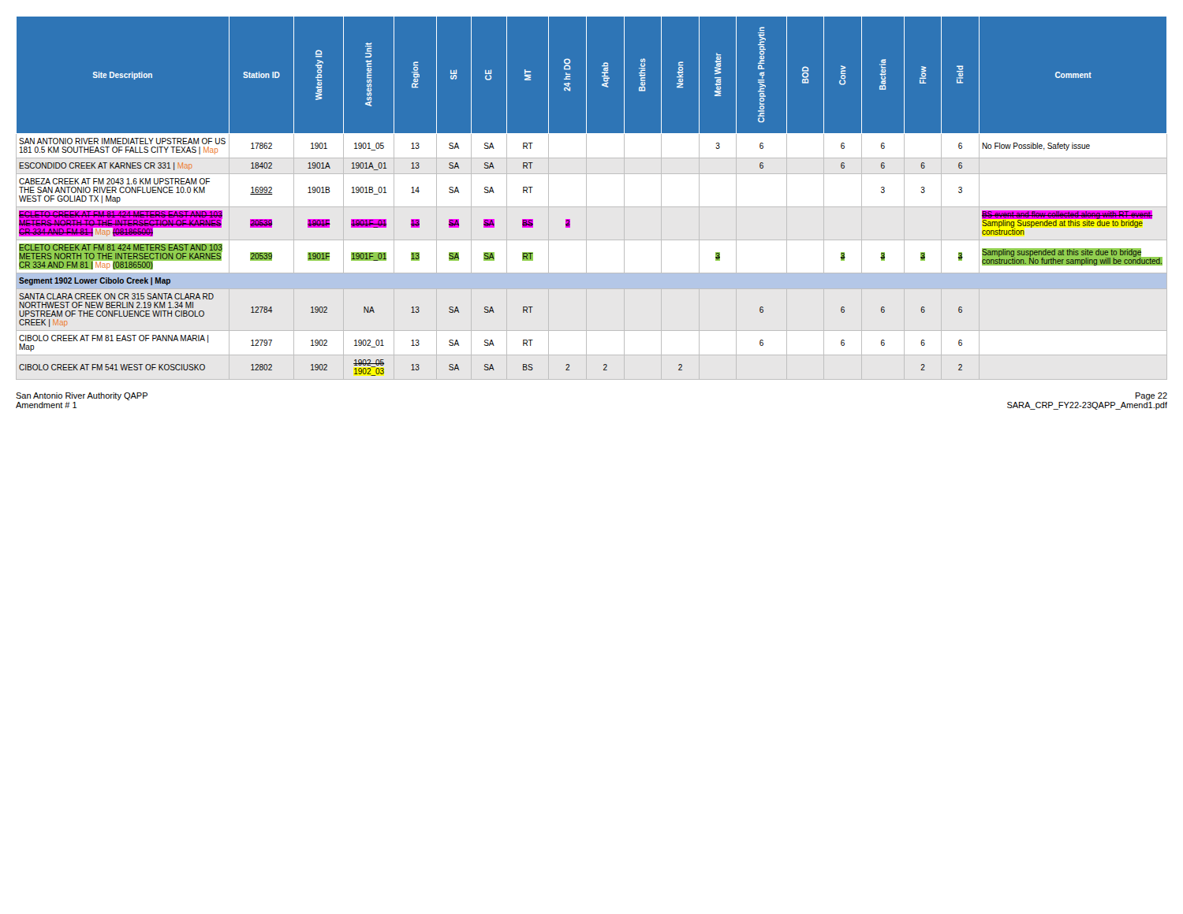| Site Description | Station ID | Waterbody ID | Assessment Unit | Region | SE | CE | MT | 24 hr DO | AqHab | Benthics | Nekton | Metal Water | Chlorophyll-a Pheophytin | BOD | Conv | Bacteria | Flow | Field | Comment |
| --- | --- | --- | --- | --- | --- | --- | --- | --- | --- | --- | --- | --- | --- | --- | --- | --- | --- | --- | --- |
| SAN ANTONIO RIVER IMMEDIATELY UPSTREAM OF US 181 0.5 KM SOUTHEAST OF FALLS CITY TEXAS / Map | 17862 | 1901 | 1901_05 | 13 | SA | SA | RT | | | | | 3 | 6 | | 6 | 6 | | 6 | No Flow Possible, Safety issue |
| ESCONDIDO CREEK AT KARNES CR 331 / Map | 18402 | 1901A | 1901A_01 | 13 | SA | SA | RT | | | | | | 6 | | 6 | 6 | 6 | 6 | |
| CABEZA CREEK AT FM 2043 1.6 KM UPSTREAM OF THE SAN ANTONIO RIVER CONFLUENCE 10.0 KM WEST OF GOLIAD TX / Map | 16992 | 1901B | 1901B_01 | 14 | SA | SA | RT | | | | | | | | | 3 | 3 | 3 | |
| ECLETO CREEK AT FM 81 424 METERS EAST AND 103 METERS NORTH TO THE INTERSECTION OF KARNES CR 334 AND FM 81 / Map (08186500) | 20539 | 1901F | 1901F_01 | 13 | SA | SA | BS | 2 | | | | | | | | | | | BS event and flow collected along with RT event. Sampling Suspended at this site due to bridge construction |
| ECLETO CREEK AT FM 81 424 METERS EAST AND 103 METERS NORTH TO THE INTERSECTION OF KARNES CR 334 AND FM 81 / Map (08186500) | 20539 | 1901F | 1901F_01 | 13 | SA | SA | RT | | | | | 3 | | | 3 | 3 | 3 | 3 | Sampling suspended at this site due to bridge construction. No further sampling will be conducted. |
| Segment 1902 Lower Cibolo Creek / Map |
| SANTA CLARA CREEK ON CR 315 SANTA CLARA RD NORTHWEST OF NEW BERLIN 2.19 KM 1.34 MI UPSTREAM OF THE CONFLUENCE WITH CIBOLO CREEK / Map | 12784 | 1902 | NA | 13 | SA | SA | RT | | | | | | 6 | | 6 | 6 | 6 | 6 | |
| CIBOLO CREEK AT FM 81 EAST OF PANNA MARIA / Map | 12797 | 1902 | 1902_01 | 13 | SA | SA | RT | | | | | | 6 | | 6 | 6 | 6 | 6 | |
| CIBOLO CREEK AT FM 541 WEST OF KOSCIUSKO | 12802 | 1902 | 1902_05 1902_03 | 13 | SA | SA | BS | 2 | 2 | | 2 | | | | | | 2 | 2 | |
San Antonio River Authority QAPP
Amendment # 1
Page 22
SARA_CRP_FY22-23QAPP_Amend1.pdf